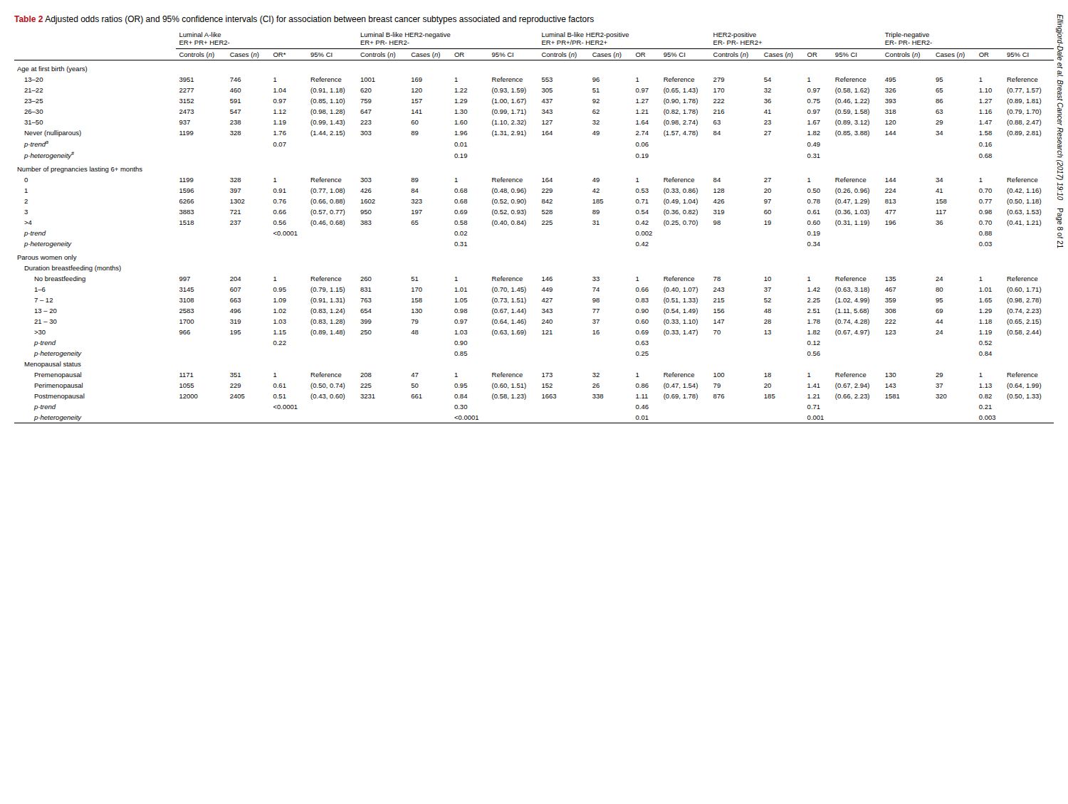Table 2 Adjusted odds ratios (OR) and 95% confidence intervals (CI) for association between breast cancer subtypes associated and reproductive factors
| | Luminal A-like ER+ PR+ HER2- | Luminal B-like HER2-negative ER+ PR- HER2- | Luminal B-like HER2-positive ER+ PR+/PR- HER2+ | HER2-positive ER- PR- HER2+ | Triple-negative ER- PR- HER2- |
| --- | --- | --- | --- | --- | --- |
| | Controls ( n ) | Cases ( n ) | OR* | 95% CI | Controls ( n ) | Cases ( n ) | OR | 95% CI | Controls ( n ) | Cases ( n ) | OR | 95% CI | Controls ( n ) | Cases ( n ) | OR | 95% CI | Controls ( n ) | Cases ( n ) | OR | 95% CI |
| Age at first birth (years) | |
| 13–20 | 3951 | 746 | 1 | Reference | 1001 | 169 | 1 | Reference | 553 | 96 | 1 | Reference | 279 | 54 | 1 | Reference | 495 | 95 | 1 | Reference |
| 21–22 | 2277 | 460 | 1.04 | (0.91, 1.18) | 620 | 120 | 1.22 | (0.93, 1.59) | 305 | 51 | 0.97 | (0.65, 1.43) | 170 | 32 | 0.97 | (0.58, 1.62) | 326 | 65 | 1.10 | (0.77, 1.57) |
| 23–25 | 3152 | 591 | 0.97 | (0.85, 1.10) | 759 | 157 | 1.29 | (1.00, 1.67) | 437 | 92 | 1.27 | (0.90, 1.78) | 222 | 36 | 0.75 | (0.46, 1.22) | 393 | 86 | 1.27 | (0.89, 1.81) |
| 26–30 | 2473 | 547 | 1.12 | (0.98, 1.28) | 647 | 141 | 1.30 | (0.99, 1.71) | 343 | 62 | 1.21 | (0.82, 1.78) | 216 | 41 | 0.97 | (0.59, 1.58) | 318 | 63 | 1.16 | (0.79, 1.70) |
| 31–50 | 937 | 238 | 1.19 | (0.99, 1.43) | 223 | 60 | 1.60 | (1.10, 2.32) | 127 | 32 | 1.64 | (0.98, 2.74) | 63 | 23 | 1.67 | (0.89, 3.12) | 120 | 29 | 1.47 | (0.88, 2.47) |
| Never (nulliparous) | 1199 | 328 | 1.76 | (1.44, 2.15) | 303 | 89 | 1.96 | (1.31, 2.91) | 164 | 49 | 2.74 | (1.57, 4.78) | 84 | 27 | 1.82 | (0.85, 3.88) | 144 | 34 | 1.58 | (0.89, 2.81) |
| p-trend a | | | 0.07 | | | | 0.01 | | | | 0.06 | | | | 0.49 | | | | 0.16 | |
| p-heterogeneity # | | | | | | | 0.19 | | | | 0.19 | | | | 0.31 | | | | 0.68 | |
| Number of pregnancies lasting 6+ months | |
| 0 | 1199 | 328 | 1 | Reference | 303 | 89 | 1 | Reference | 164 | 49 | 1 | Reference | 84 | 27 | 1 | Reference | 144 | 34 | 1 | Reference |
| 1 | 1596 | 397 | 0.91 | (0.77, 1.08) | 426 | 84 | 0.68 | (0.48, 0.96) | 229 | 42 | 0.53 | (0.33, 0.86) | 128 | 20 | 0.50 | (0.26, 0.96) | 224 | 41 | 0.70 | (0.42, 1.16) |
| 2 | 6266 | 1302 | 0.76 | (0.66, 0.88) | 1602 | 323 | 0.68 | (0.52, 0.90) | 842 | 185 | 0.71 | (0.49, 1.04) | 426 | 97 | 0.78 | (0.47, 1.29) | 813 | 158 | 0.77 | (0.50, 1.18) |
| 3 | 3883 | 721 | 0.66 | (0.57, 0.77) | 950 | 197 | 0.69 | (0.52, 0.93) | 528 | 89 | 0.54 | (0.36, 0.82) | 319 | 60 | 0.61 | (0.36, 1.03) | 477 | 117 | 0.98 | (0.63, 1.53) |
| >4 | 1518 | 237 | 0.56 | (0.46, 0.68) | 383 | 65 | 0.58 | (0.40, 0.84) | 225 | 31 | 0.42 | (0.25, 0.70) | 98 | 19 | 0.60 | (0.31, 1.19) | 196 | 36 | 0.70 | (0.41, 1.21) |
| p-trend | | | <0.0001 | | | | 0.02 | | | | 0.002 | | | | 0.19 | | | | 0.88 | |
| p-heterogeneity | | | | | | | 0.31 | | | | 0.42 | | | | 0.34 | | | | 0.03 | |
| Parous women only | |
| Duration breastfeeding (months) | |
| No breastfeeding | 997 | 204 | 1 | Reference | 260 | 51 | 1 | Reference | 146 | 33 | 1 | Reference | 78 | 10 | 1 | Reference | 135 | 24 | 1 | Reference |
| 1–6 | 3145 | 607 | 0.95 | (0.79, 1.15) | 831 | 170 | 1.01 | (0.70, 1.45) | 449 | 74 | 0.66 | (0.40, 1.07) | 243 | 37 | 1.42 | (0.63, 3.18) | 467 | 80 | 1.01 | (0.60, 1.71) |
| 7 – 12 | 3108 | 663 | 1.09 | (0.91, 1.31) | 763 | 158 | 1.05 | (0.73, 1.51) | 427 | 98 | 0.83 | (0.51, 1.33) | 215 | 52 | 2.25 | (1.02, 4.99) | 359 | 95 | 1.65 | (0.98, 2.78) |
| 13 – 20 | 2583 | 496 | 1.02 | (0.83, 1.24) | 654 | 130 | 0.98 | (0.67, 1.44) | 343 | 77 | 0.90 | (0.54, 1.49) | 156 | 48 | 2.51 | (1.11, 5.68) | 308 | 69 | 1.29 | (0.74, 2.23) |
| 21 – 30 | 1700 | 319 | 1.03 | (0.83, 1.28) | 399 | 79 | 0.97 | (0.64, 1.46) | 240 | 37 | 0.60 | (0.33, 1.10) | 147 | 28 | 1.78 | (0.74, 4.28) | 222 | 44 | 1.18 | (0.65, 2.15) |
| >30 | 966 | 195 | 1.15 | (0.89, 1.48) | 250 | 48 | 1.03 | (0.63, 1.69) | 121 | 16 | 0.69 | (0.33, 1.47) | 70 | 13 | 1.82 | (0.67, 4.97) | 123 | 24 | 1.19 | (0.58, 2.44) |
| p-trend | | | 0.22 | | | | 0.90 | | | | 0.63 | | | | 0.12 | | | | 0.52 | |
| p-heterogeneity | | | | | | | 0.85 | | | | 0.25 | | | | 0.56 | | | | 0.84 | |
| Menopausal status | |
| Premenopausal | 1171 | 351 | 1 | Reference | 208 | 47 | 1 | Reference | 173 | 32 | 1 | Reference | 100 | 18 | 1 | Reference | 130 | 29 | 1 | Reference |
| Perimenopausal | 1055 | 229 | 0.61 | (0.50, 0.74) | 225 | 50 | 0.95 | (0.60, 1.51) | 152 | 26 | 0.86 | (0.47, 1.54) | 79 | 20 | 1.41 | (0.67, 2.94) | 143 | 37 | 1.13 | (0.64, 1.99) |
| Postmenopausal | 12000 | 2405 | 0.51 | (0.43, 0.60) | 3231 | 661 | 0.84 | (0.58, 1.23) | 1663 | 338 | 1.11 | (0.69, 1.78) | 876 | 185 | 1.21 | (0.66, 2.23) | 1581 | 320 | 0.82 | (0.50, 1.33) |
| p-trend | | | <0.0001 | | | | 0.30 | | | | 0.46 | | | | 0.71 | | | | 0.21 | |
| p-heterogeneity | | | | | | | <0.0001 | | | | 0.01 | | | | 0.001 | | | | 0.003 | |
Ellingjord-Dale et al. Breast Cancer Research (2017) 19:10 Page 8 of 21